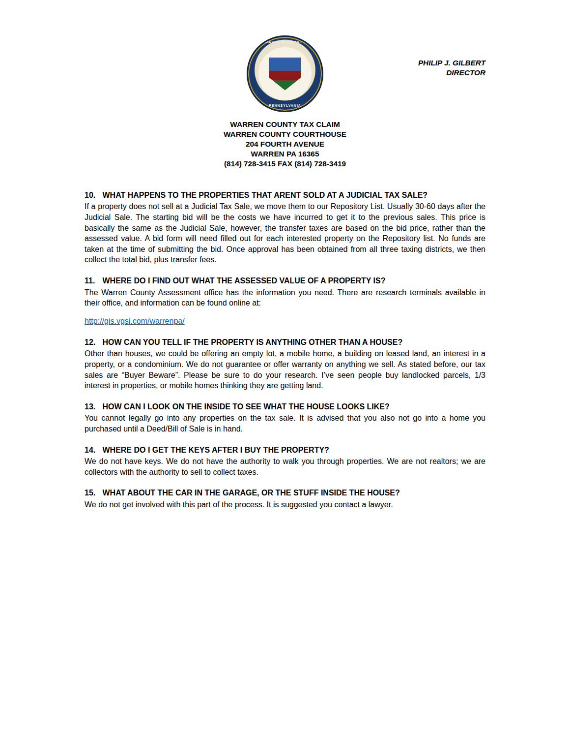WARREN COUNTY
EST. 1819
PENNSYLVANIA
WARREN COUNTY TAX CLAIM
WARREN COUNTY COURTHOUSE
204 FOURTH AVENUE
WARREN PA 16365
(814) 728-3415 FAX (814) 728-3419
PHILIP J. GILBERT
DIRECTOR
10. WHAT HAPPENS TO THE PROPERTIES THAT ARENT SOLD AT A JUDICIAL TAX SALE?
If a property does not sell at a Judicial Tax Sale, we move them to our Repository List. Usually 30-60 days after the Judicial Sale. The starting bid will be the costs we have incurred to get it to the previous sales. This price is basically the same as the Judicial Sale, however, the transfer taxes are based on the bid price, rather than the assessed value. A bid form will need filled out for each interested property on the Repository list. No funds are taken at the time of submitting the bid. Once approval has been obtained from all three taxing districts, we then collect the total bid, plus transfer fees.
11. WHERE DO I FIND OUT WHAT THE ASSESSED VALUE OF A PROPERTY IS?
The Warren County Assessment office has the information you need. There are research terminals available in their office, and information can be found online at:
http://gis.vgsi.com/warrenpa/
12. HOW CAN YOU TELL IF THE PROPERTY IS ANYTHING OTHER THAN A HOUSE?
Other than houses, we could be offering an empty lot, a mobile home, a building on leased land, an interest in a property, or a condominium. We do not guarantee or offer warranty on anything we sell. As stated before, our tax sales are “Buyer Beware”. Please be sure to do your research. I’ve seen people buy landlocked parcels, 1/3 interest in properties, or mobile homes thinking they are getting land.
13. HOW CAN I LOOK ON THE INSIDE TO SEE WHAT THE HOUSE LOOKS LIKE?
You cannot legally go into any properties on the tax sale. It is advised that you also not go into a home you purchased until a Deed/Bill of Sale is in hand.
14. WHERE DO I GET THE KEYS AFTER I BUY THE PROPERTY?
We do not have keys. We do not have the authority to walk you through properties. We are not realtors; we are collectors with the authority to sell to collect taxes.
15. WHAT ABOUT THE CAR IN THE GARAGE, OR THE STUFF INSIDE THE HOUSE?
We do not get involved with this part of the process. It is suggested you contact a lawyer.